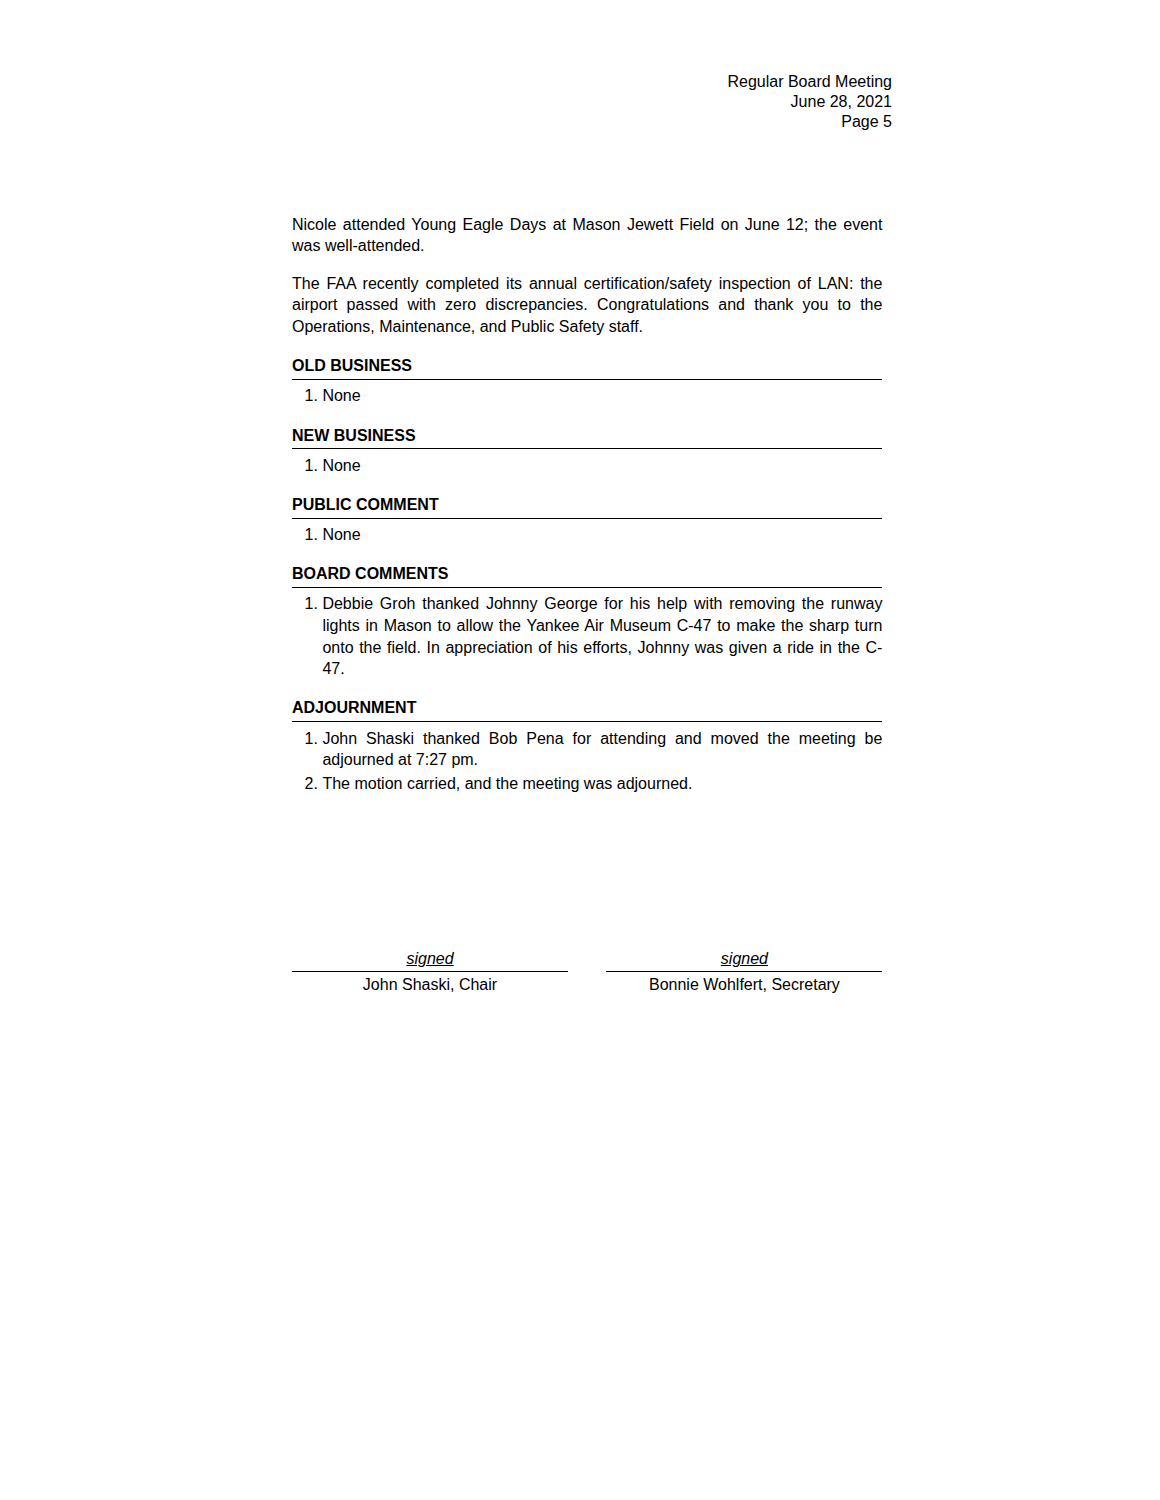Regular Board Meeting
June 28, 2021
Page 5
Nicole attended Young Eagle Days at Mason Jewett Field on June 12; the event was well-attended.
The FAA recently completed its annual certification/safety inspection of LAN: the airport passed with zero discrepancies. Congratulations and thank you to the Operations, Maintenance, and Public Safety staff.
Old Business
None
New Business
None
Public Comment
None
Board Comments
Debbie Groh thanked Johnny George for his help with removing the runway lights in Mason to allow the Yankee Air Museum C-47 to make the sharp turn onto the field. In appreciation of his efforts, Johnny was given a ride in the C-47.
Adjournment
John Shaski thanked Bob Pena for attending and moved the meeting be adjourned at 7:27 pm.
The motion carried, and the meeting was adjourned.
signed
John Shaski, Chair
signed
Bonnie Wohlfert, Secretary